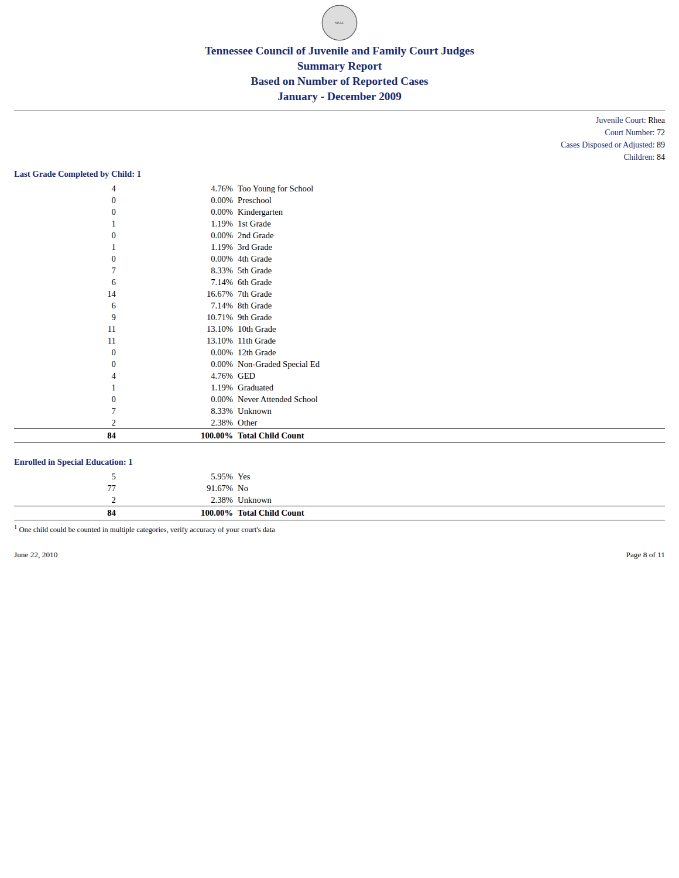Tennessee Council of Juvenile and Family Court Judges Summary Report Based on Number of Reported Cases January - December 2009
Juvenile Court: Rhea
Court Number: 72
Cases Disposed or Adjusted: 89
Children: 84
Last Grade Completed by Child: 1
| 4 | 4.76% | Too Young for School |
| 0 | 0.00% | Preschool |
| 0 | 0.00% | Kindergarten |
| 1 | 1.19% | 1st Grade |
| 0 | 0.00% | 2nd Grade |
| 1 | 1.19% | 3rd Grade |
| 0 | 0.00% | 4th Grade |
| 7 | 8.33% | 5th Grade |
| 6 | 7.14% | 6th Grade |
| 14 | 16.67% | 7th Grade |
| 6 | 7.14% | 8th Grade |
| 9 | 10.71% | 9th Grade |
| 11 | 13.10% | 10th Grade |
| 11 | 13.10% | 11th Grade |
| 0 | 0.00% | 12th Grade |
| 0 | 0.00% | Non-Graded Special Ed |
| 4 | 4.76% | GED |
| 1 | 1.19% | Graduated |
| 0 | 0.00% | Never Attended School |
| 7 | 8.33% | Unknown |
| 2 | 2.38% | Other |
| 84 | 100.00% | Total Child Count |
Enrolled in Special Education: 1
| 5 | 5.95% | Yes |
| 77 | 91.67% | No |
| 2 | 2.38% | Unknown |
| 84 | 100.00% | Total Child Count |
1 One child could be counted in multiple categories, verify accuracy of your court's data
June 22, 2010 Page 8 of 11